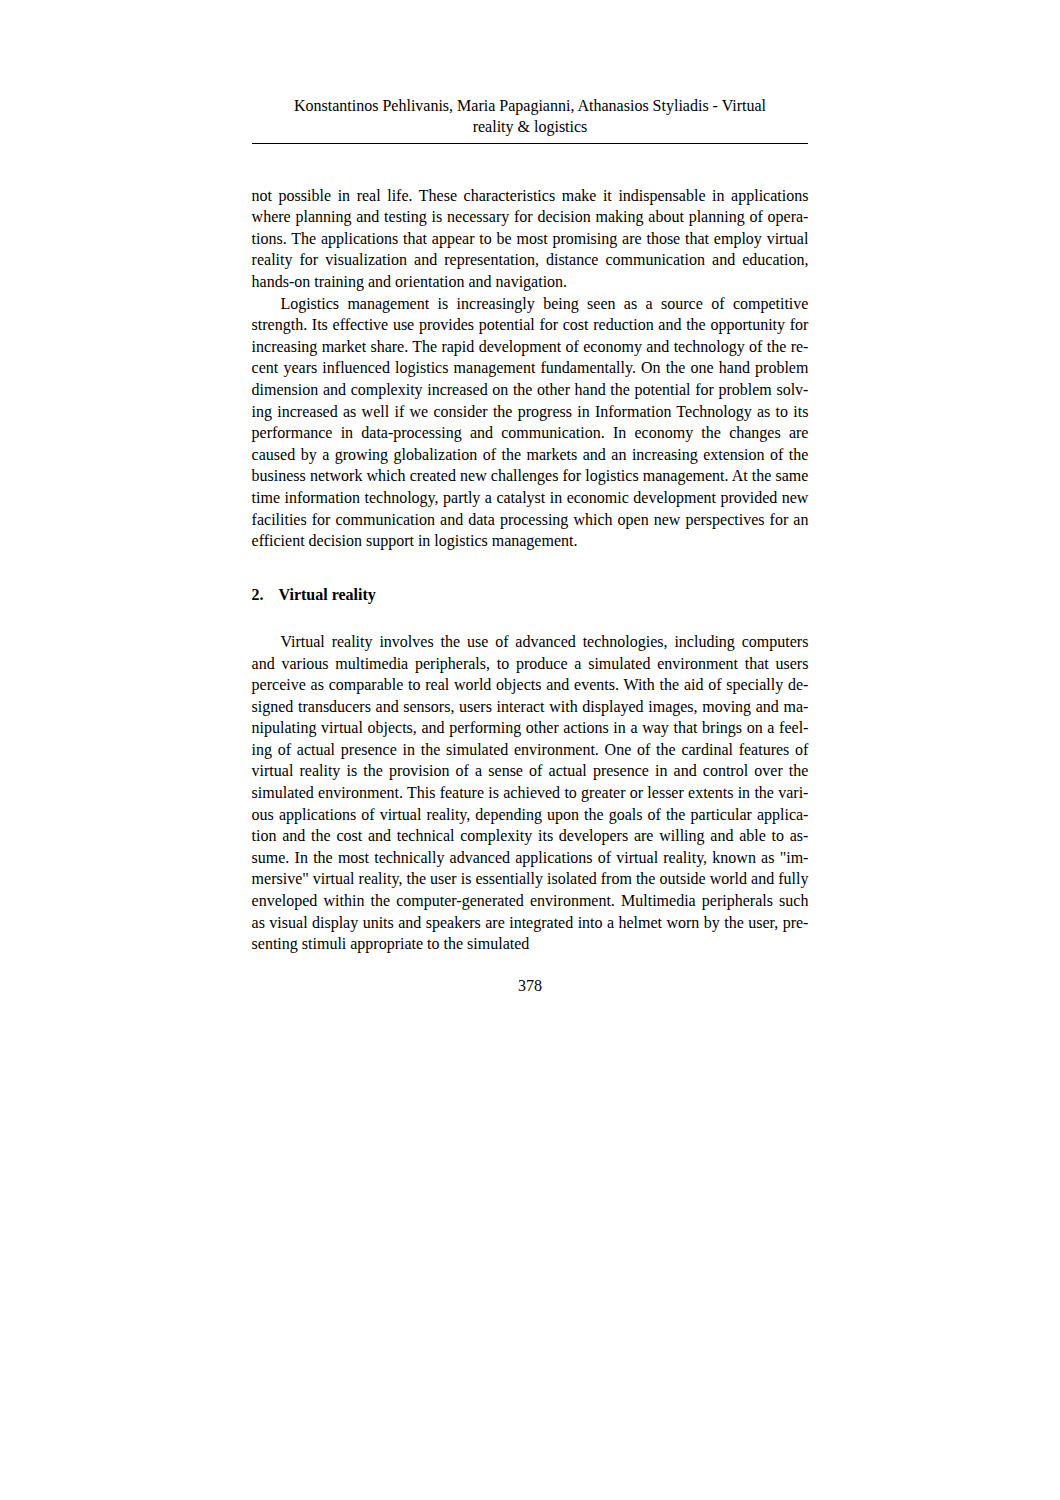Konstantinos Pehlivanis, Maria Papagianni, Athanasios Styliadis - Virtual reality & logistics
not possible in real life. These characteristics make it indispensable in applications where planning and testing is necessary for decision making about planning of operations. The applications that appear to be most promising are those that employ virtual reality for visualization and representation, distance communication and education, hands-on training and orientation and navigation.
Logistics management is increasingly being seen as a source of competitive strength. Its effective use provides potential for cost reduction and the opportunity for increasing market share. The rapid development of economy and technology of the recent years influenced logistics management fundamentally. On the one hand problem dimension and complexity increased on the other hand the potential for problem solving increased as well if we consider the progress in Information Technology as to its performance in data-processing and communication. In economy the changes are caused by a growing globalization of the markets and an increasing extension of the business network which created new challenges for logistics management. At the same time information technology, partly a catalyst in economic development provided new facilities for communication and data processing which open new perspectives for an efficient decision support in logistics management.
2. Virtual reality
Virtual reality involves the use of advanced technologies, including computers and various multimedia peripherals, to produce a simulated environment that users perceive as comparable to real world objects and events. With the aid of specially designed transducers and sensors, users interact with displayed images, moving and manipulating virtual objects, and performing other actions in a way that brings on a feeling of actual presence in the simulated environment. One of the cardinal features of virtual reality is the provision of a sense of actual presence in and control over the simulated environment. This feature is achieved to greater or lesser extents in the various applications of virtual reality, depending upon the goals of the particular application and the cost and technical complexity its developers are willing and able to assume. In the most technically advanced applications of virtual reality, known as "immersive" virtual reality, the user is essentially isolated from the outside world and fully enveloped within the computer-generated environment. Multimedia peripherals such as visual display units and speakers are integrated into a helmet worn by the user, presenting stimuli appropriate to the simulated
378